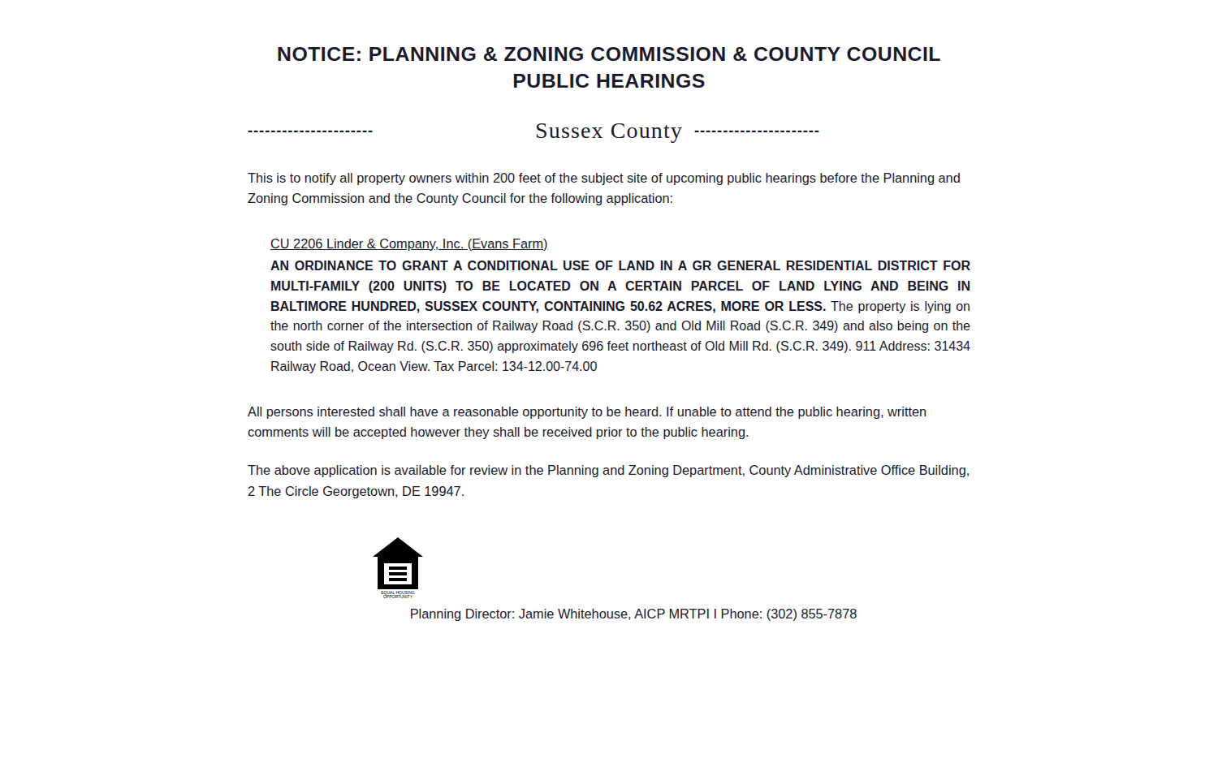NOTICE: PLANNING & ZONING COMMISSION & COUNTY COUNCIL
PUBLIC HEARINGS
---------------------- Sussex County ----------------------
This is to notify all property owners within 200 feet of the subject site of upcoming public hearings before the Planning and Zoning Commission and the County Council for the following application:
CU 2206 Linder & Company, Inc. (Evans Farm)
AN ORDINANCE TO GRANT A CONDITIONAL USE OF LAND IN A GR GENERAL RESIDENTIAL DISTRICT FOR MULTI-FAMILY (200 UNITS) TO BE LOCATED ON A CERTAIN PARCEL OF LAND LYING AND BEING IN BALTIMORE HUNDRED, SUSSEX COUNTY, CONTAINING 50.62 ACRES, MORE OR LESS. The property is lying on the north corner of the intersection of Railway Road (S.C.R. 350) and Old Mill Road (S.C.R. 349) and also being on the south side of Railway Rd. (S.C.R. 350) approximately 696 feet northeast of Old Mill Rd. (S.C.R. 349). 911 Address: 31434 Railway Road, Ocean View. Tax Parcel: 134-12.00-74.00
All persons interested shall have a reasonable opportunity to be heard. If unable to attend the public hearing, written comments will be accepted however they shall be received prior to the public hearing.
The above application is available for review in the Planning and Zoning Department, County Administrative Office Building, 2 The Circle Georgetown, DE 19947.
EQUAL HOUSING OPPORTUNITY
Planning Director: Jamie Whitehouse, AICP MRTPI I Phone: (302) 855-7878